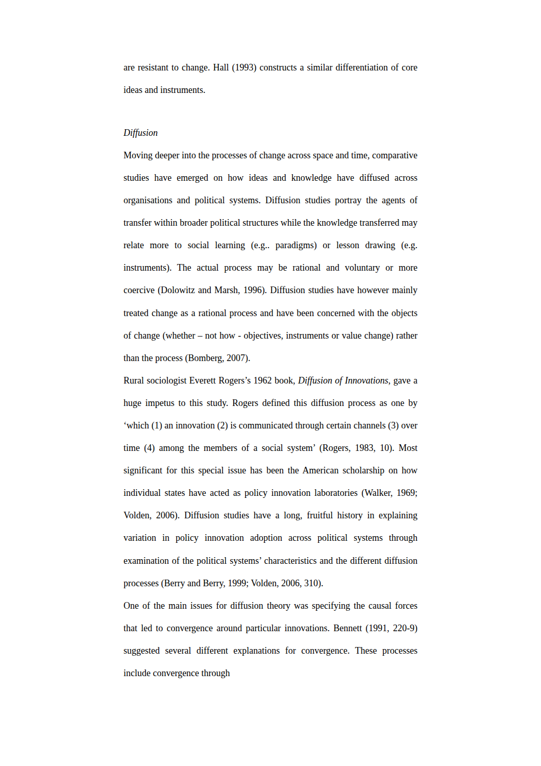are resistant to change. Hall (1993) constructs a similar differentiation of core ideas and instruments.
Diffusion
Moving deeper into the processes of change across space and time, comparative studies have emerged on how ideas and knowledge have diffused across organisations and political systems. Diffusion studies portray the agents of transfer within broader political structures while the knowledge transferred may relate more to social learning (e.g.. paradigms) or lesson drawing (e.g. instruments). The actual process may be rational and voluntary or more coercive (Dolowitz and Marsh, 1996). Diffusion studies have however mainly treated change as a rational process and have been concerned with the objects of change (whether – not how - objectives, instruments or value change) rather than the process (Bomberg, 2007).
Rural sociologist Everett Rogers’s 1962 book, Diffusion of Innovations, gave a huge impetus to this study. Rogers defined this diffusion process as one by ‘which (1) an innovation (2) is communicated through certain channels (3) over time (4) among the members of a social system’ (Rogers, 1983, 10). Most significant for this special issue has been the American scholarship on how individual states have acted as policy innovation laboratories (Walker, 1969; Volden, 2006). Diffusion studies have a long, fruitful history in explaining variation in policy innovation adoption across political systems through examination of the political systems’ characteristics and the different diffusion processes (Berry and Berry, 1999; Volden, 2006, 310).
One of the main issues for diffusion theory was specifying the causal forces that led to convergence around particular innovations. Bennett (1991, 220-9) suggested several different explanations for convergence. These processes include convergence through